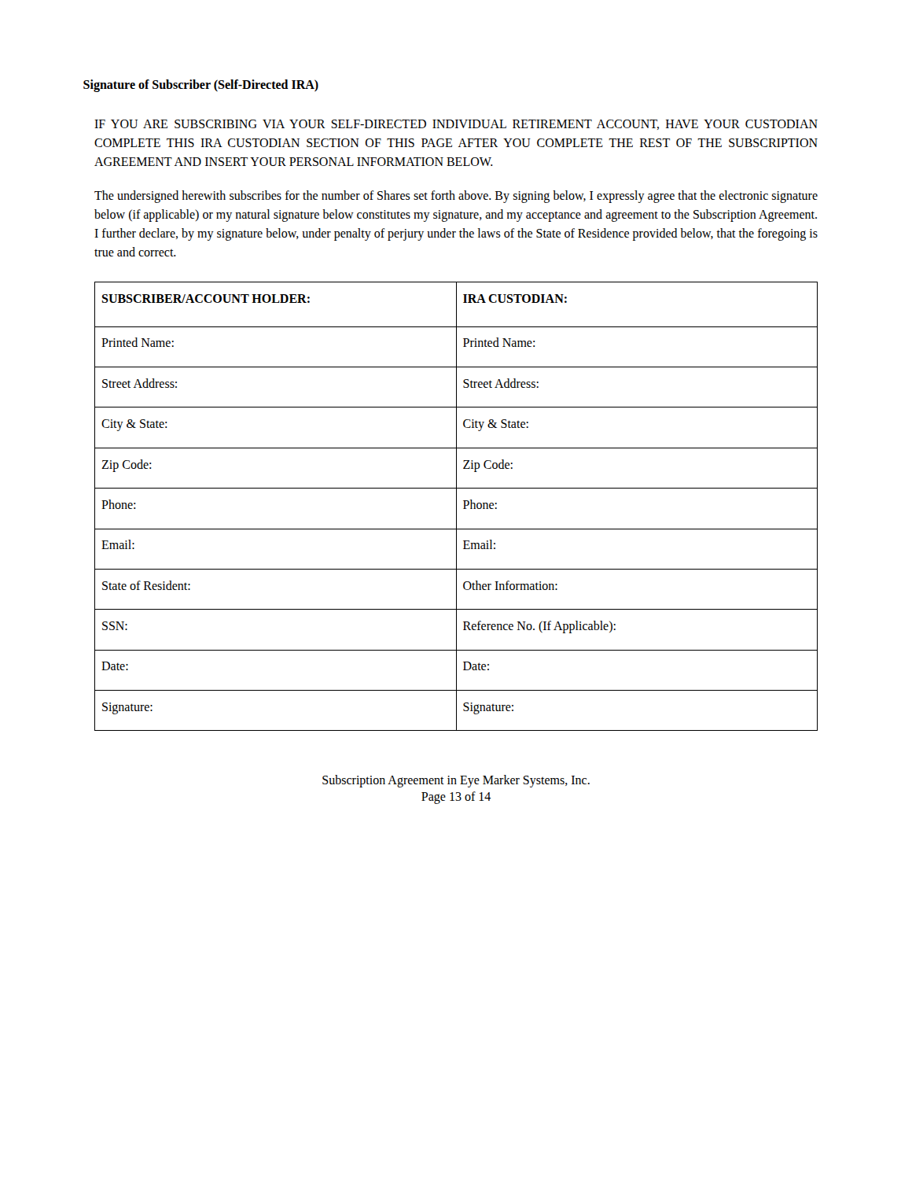Signature of Subscriber (Self-Directed IRA)
If you are subscribing via your self-directed individual retirement account, have your custodian complete this IRA custodian section of this page after you complete the rest of the subscription agreement and insert your personal information below.
The undersigned herewith subscribes for the number of Shares set forth above. By signing below, I expressly agree that the electronic signature below (if applicable) or my natural signature below constitutes my signature, and my acceptance and agreement to the Subscription Agreement. I further declare, by my signature below, under penalty of perjury under the laws of the State of Residence provided below, that the foregoing is true and correct.
| SUBSCRIBER/ACCOUNT HOLDER: | IRA CUSTODIAN: |
| --- | --- |
| Printed Name: | Printed Name: |
| Street Address: | Street Address: |
| City & State: | City & State: |
| Zip Code: | Zip Code: |
| Phone: | Phone: |
| Email: | Email: |
| State of Resident: | Other Information: |
| SSN: | Reference No. (If Applicable): |
| Date: | Date: |
| Signature: | Signature: |
Subscription Agreement in Eye Marker Systems, Inc.
Page 13 of 14